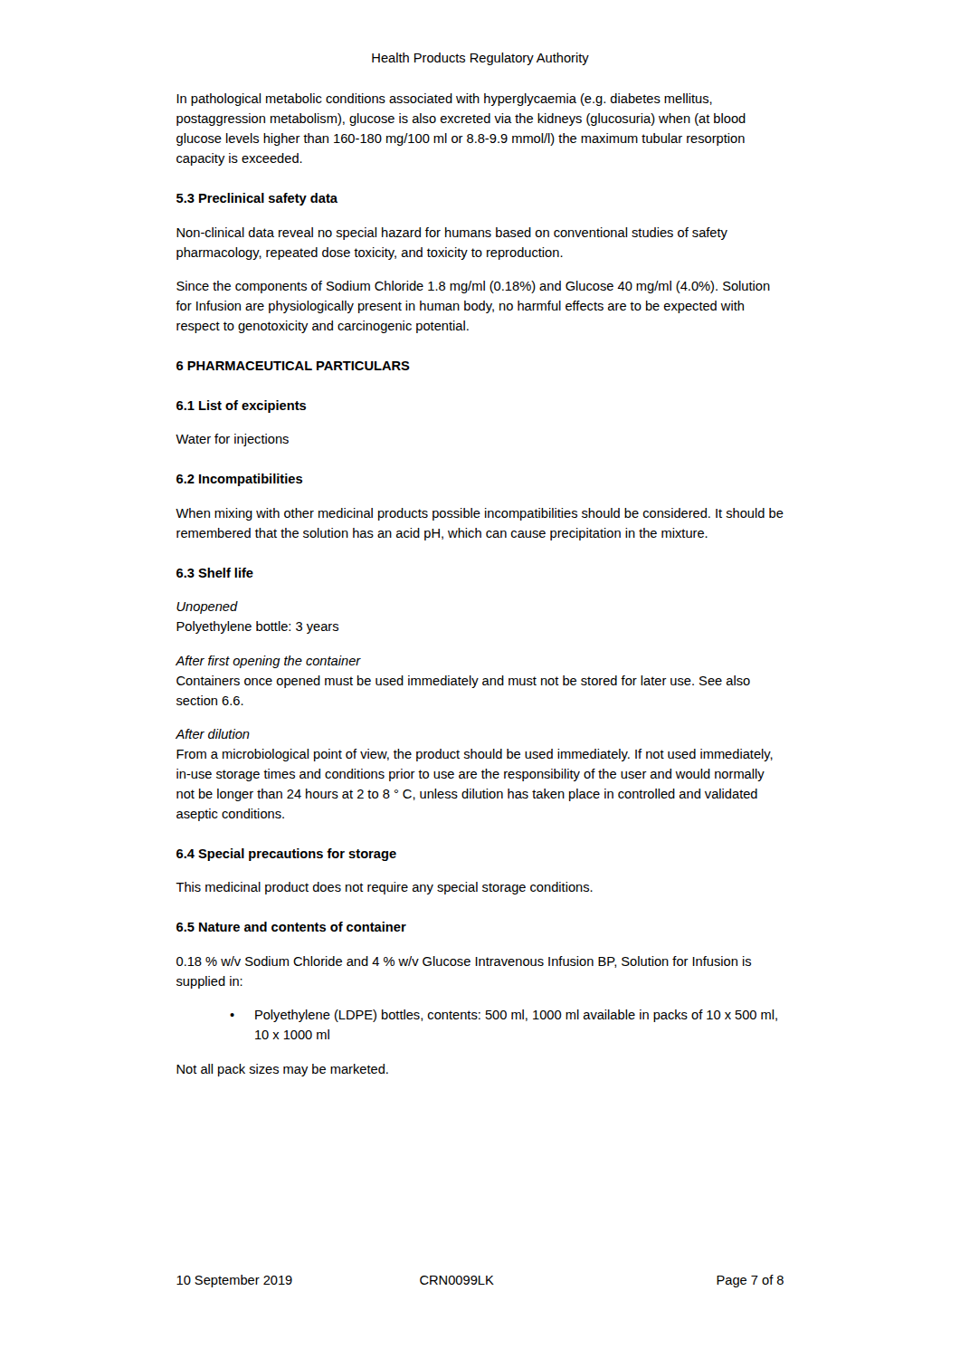Health Products Regulatory Authority
In pathological metabolic conditions associated with hyperglycaemia (e.g. diabetes mellitus, postaggression metabolism), glucose is also excreted via the kidneys (glucosuria) when (at blood glucose levels higher than 160-180 mg/100 ml or 8.8-9.9 mmol/l) the maximum tubular resorption capacity is exceeded.
5.3 Preclinical safety data
Non-clinical data reveal no special hazard for humans based on conventional studies of safety pharmacology, repeated dose toxicity, and toxicity to reproduction.
Since the components of Sodium Chloride 1.8 mg/ml (0.18%) and Glucose 40 mg/ml (4.0%). Solution for Infusion are physiologically present in human body, no harmful effects are to be expected with respect to genotoxicity and carcinogenic potential.
6 PHARMACEUTICAL PARTICULARS
6.1 List of excipients
Water for injections
6.2 Incompatibilities
When mixing with other medicinal products possible incompatibilities should be considered. It should be remembered that the solution has an acid pH, which can cause precipitation in the mixture.
6.3 Shelf life
Unopened
Polyethylene bottle: 3 years
After first opening the container
Containers once opened must be used immediately and must not be stored for later use. See also section 6.6.
After dilution
From a microbiological point of view, the product should be used immediately. If not used immediately, in-use storage times and conditions prior to use are the responsibility of the user and would normally not be longer than 24 hours at 2 to 8 ° C, unless dilution has taken place in controlled and validated aseptic conditions.
6.4 Special precautions for storage
This medicinal product does not require any special storage conditions.
6.5 Nature and contents of container
0.18 % w/v Sodium Chloride and 4 % w/v Glucose Intravenous Infusion BP, Solution for Infusion is supplied in:
Polyethylene (LDPE) bottles, contents: 500 ml, 1000 ml available in packs of 10 x 500 ml, 10 x 1000 ml
Not all pack sizes may be marketed.
10 September 2019 CRN0099LK Page 7 of 8